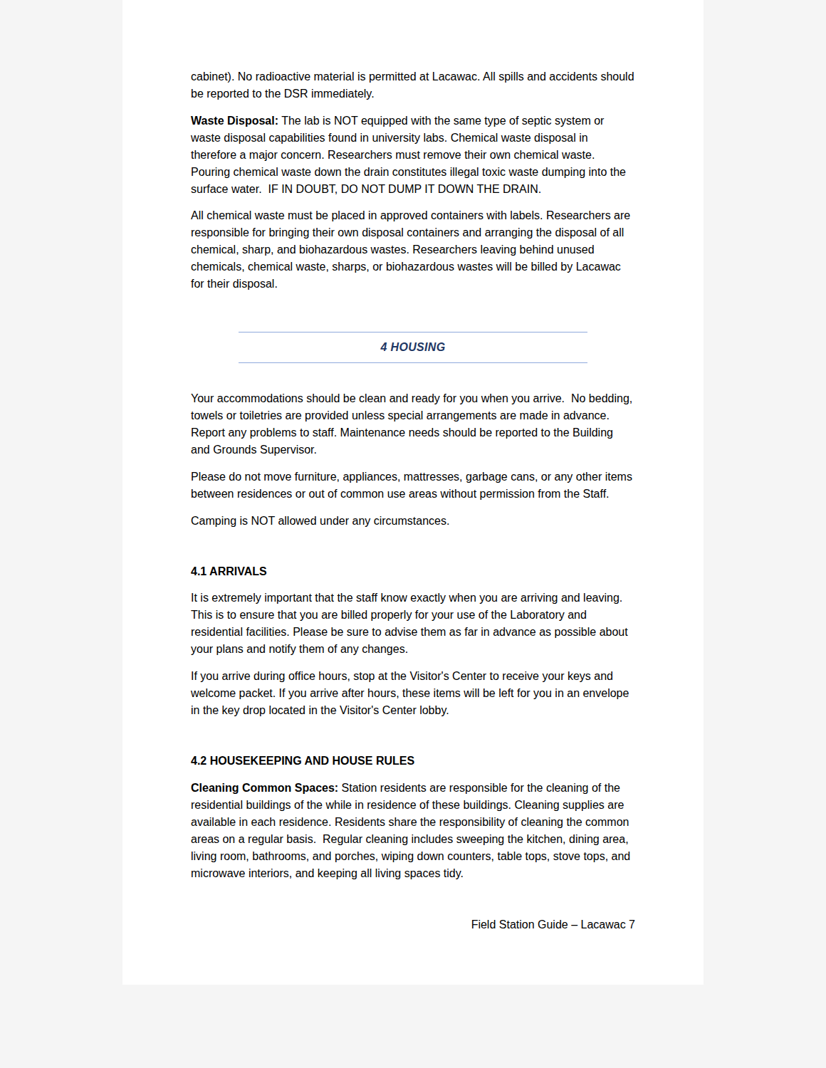cabinet). No radioactive material is permitted at Lacawac. All spills and accidents should be reported to the DSR immediately.
Waste Disposal: The lab is NOT equipped with the same type of septic system or waste disposal capabilities found in university labs. Chemical waste disposal in therefore a major concern. Researchers must remove their own chemical waste. Pouring chemical waste down the drain constitutes illegal toxic waste dumping into the surface water. IF IN DOUBT, DO NOT DUMP IT DOWN THE DRAIN.
All chemical waste must be placed in approved containers with labels. Researchers are responsible for bringing their own disposal containers and arranging the disposal of all chemical, sharp, and biohazardous wastes. Researchers leaving behind unused chemicals, chemical waste, sharps, or biohazardous wastes will be billed by Lacawac for their disposal.
4 HOUSING
Your accommodations should be clean and ready for you when you arrive. No bedding, towels or toiletries are provided unless special arrangements are made in advance. Report any problems to staff. Maintenance needs should be reported to the Building and Grounds Supervisor.
Please do not move furniture, appliances, mattresses, garbage cans, or any other items between residences or out of common use areas without permission from the Staff.
Camping is NOT allowed under any circumstances.
4.1 ARRIVALS
It is extremely important that the staff know exactly when you are arriving and leaving. This is to ensure that you are billed properly for your use of the Laboratory and residential facilities. Please be sure to advise them as far in advance as possible about your plans and notify them of any changes.
If you arrive during office hours, stop at the Visitor's Center to receive your keys and welcome packet. If you arrive after hours, these items will be left for you in an envelope in the key drop located in the Visitor's Center lobby.
4.2 HOUSEKEEPING AND HOUSE RULES
Cleaning Common Spaces: Station residents are responsible for the cleaning of the residential buildings of the while in residence of these buildings. Cleaning supplies are available in each residence. Residents share the responsibility of cleaning the common areas on a regular basis. Regular cleaning includes sweeping the kitchen, dining area, living room, bathrooms, and porches, wiping down counters, table tops, stove tops, and microwave interiors, and keeping all living spaces tidy.
Field Station Guide – Lacawac 7